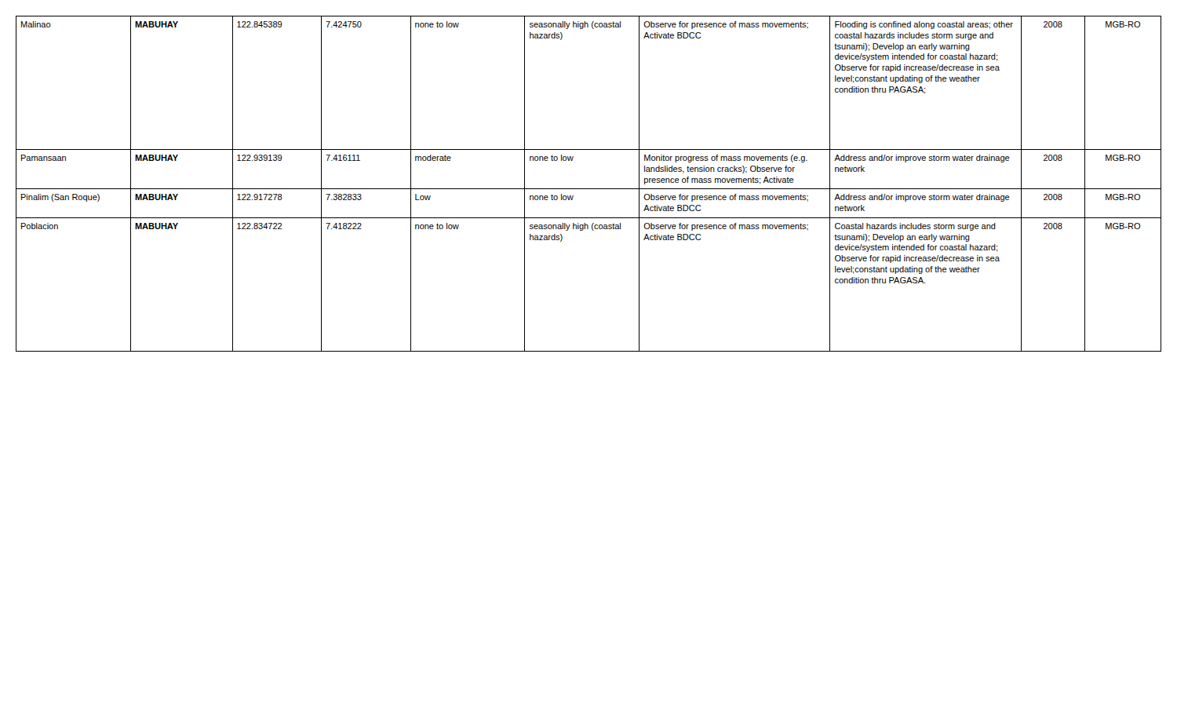| Malinao | MABUHAY | 122.845389 | 7.424750 | none to low | seasonally high (coastal hazards) | Observe for presence of mass movements; Activate BDCC | Flooding is confined along coastal areas; other coastal hazards includes storm surge and tsunami); Develop an early warning device/system intended for coastal hazard; Observe for rapid increase/decrease in sea level;constant updating of the weather condition thru PAGASA; | 2008 | MGB-RO |
| Pamansaan | MABUHAY | 122.939139 | 7.416111 | moderate | none to low | Monitor progress of mass movements (e.g. landslides, tension cracks); Observe for presence of mass movements; Activate | Address and/or improve storm water drainage network | 2008 | MGB-RO |
| Pinalim (San Roque) | MABUHAY | 122.917278 | 7.382833 | Low | none to low | Observe for presence of mass movements; Activate BDCC | Address and/or improve storm water drainage network | 2008 | MGB-RO |
| Poblacion | MABUHAY | 122.834722 | 7.418222 | none to low | seasonally high (coastal hazards) | Observe for presence of mass movements; Activate BDCC | Coastal hazards includes storm surge and tsunami); Develop an early warning device/system intended for coastal hazard; Observe for rapid increase/decrease in sea level;constant updating of the weather condition thru PAGASA. | 2008 | MGB-RO |